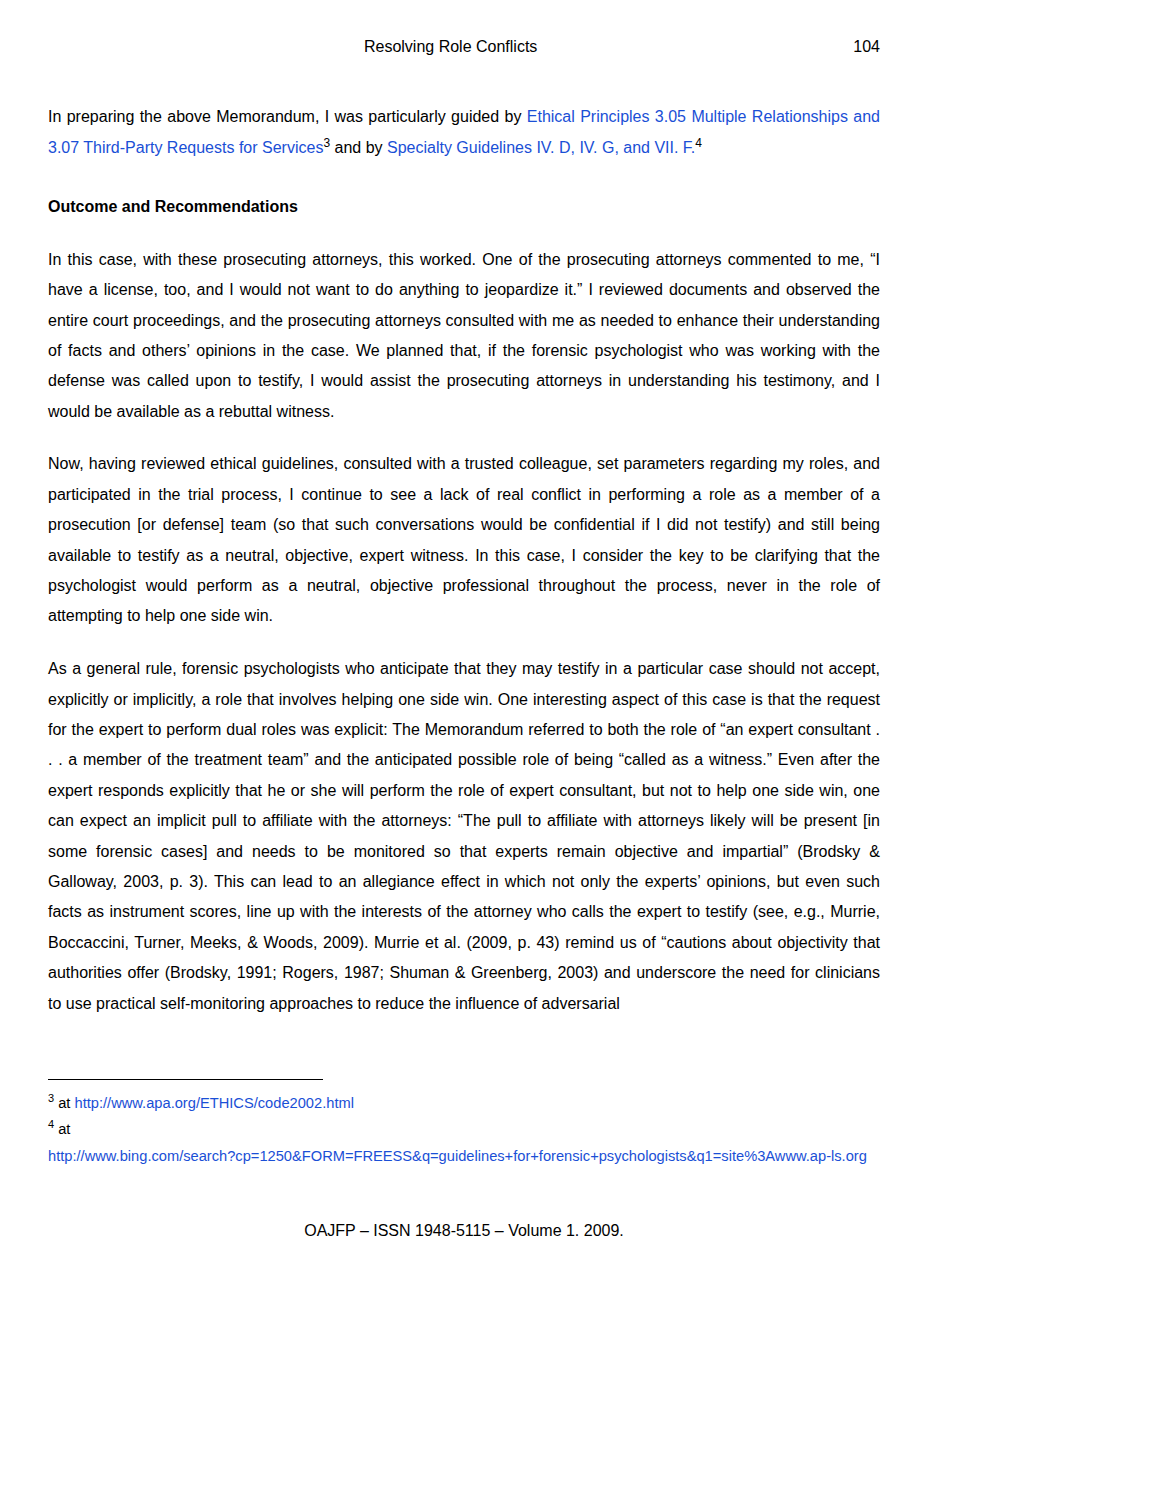Resolving Role Conflicts 104
In preparing the above Memorandum, I was particularly guided by Ethical Principles 3.05 Multiple Relationships and 3.07 Third-Party Requests for Services3 and by Specialty Guidelines IV. D, IV. G, and VII. F.4
Outcome and Recommendations
In this case, with these prosecuting attorneys, this worked. One of the prosecuting attorneys commented to me, “I have a license, too, and I would not want to do anything to jeopardize it.” I reviewed documents and observed the entire court proceedings, and the prosecuting attorneys consulted with me as needed to enhance their understanding of facts and others’ opinions in the case. We planned that, if the forensic psychologist who was working with the defense was called upon to testify, I would assist the prosecuting attorneys in understanding his testimony, and I would be available as a rebuttal witness.
Now, having reviewed ethical guidelines, consulted with a trusted colleague, set parameters regarding my roles, and participated in the trial process, I continue to see a lack of real conflict in performing a role as a member of a prosecution [or defense] team (so that such conversations would be confidential if I did not testify) and still being available to testify as a neutral, objective, expert witness. In this case, I consider the key to be clarifying that the psychologist would perform as a neutral, objective professional throughout the process, never in the role of attempting to help one side win.
As a general rule, forensic psychologists who anticipate that they may testify in a particular case should not accept, explicitly or implicitly, a role that involves helping one side win. One interesting aspect of this case is that the request for the expert to perform dual roles was explicit: The Memorandum referred to both the role of “an expert consultant . . . a member of the treatment team” and the anticipated possible role of being “called as a witness.” Even after the expert responds explicitly that he or she will perform the role of expert consultant, but not to help one side win, one can expect an implicit pull to affiliate with the attorneys: “The pull to affiliate with attorneys likely will be present [in some forensic cases] and needs to be monitored so that experts remain objective and impartial” (Brodsky & Galloway, 2003, p. 3). This can lead to an allegiance effect in which not only the experts’ opinions, but even such facts as instrument scores, line up with the interests of the attorney who calls the expert to testify (see, e.g., Murrie, Boccaccini, Turner, Meeks, & Woods, 2009). Murrie et al. (2009, p. 43) remind us of “cautions about objectivity that authorities offer (Brodsky, 1991; Rogers, 1987; Shuman & Greenberg, 2003) and underscore the need for clinicians to use practical self-monitoring approaches to reduce the influence of adversarial
3 at http://www.apa.org/ETHICS/code2002.html
4 at
http://www.bing.com/search?cp=1250&FORM=FREESS&q=guidelines+for+forensic+psychologists&q1=site%3Awww.ap-ls.org
OAJFP – ISSN 1948-5115 – Volume 1. 2009.